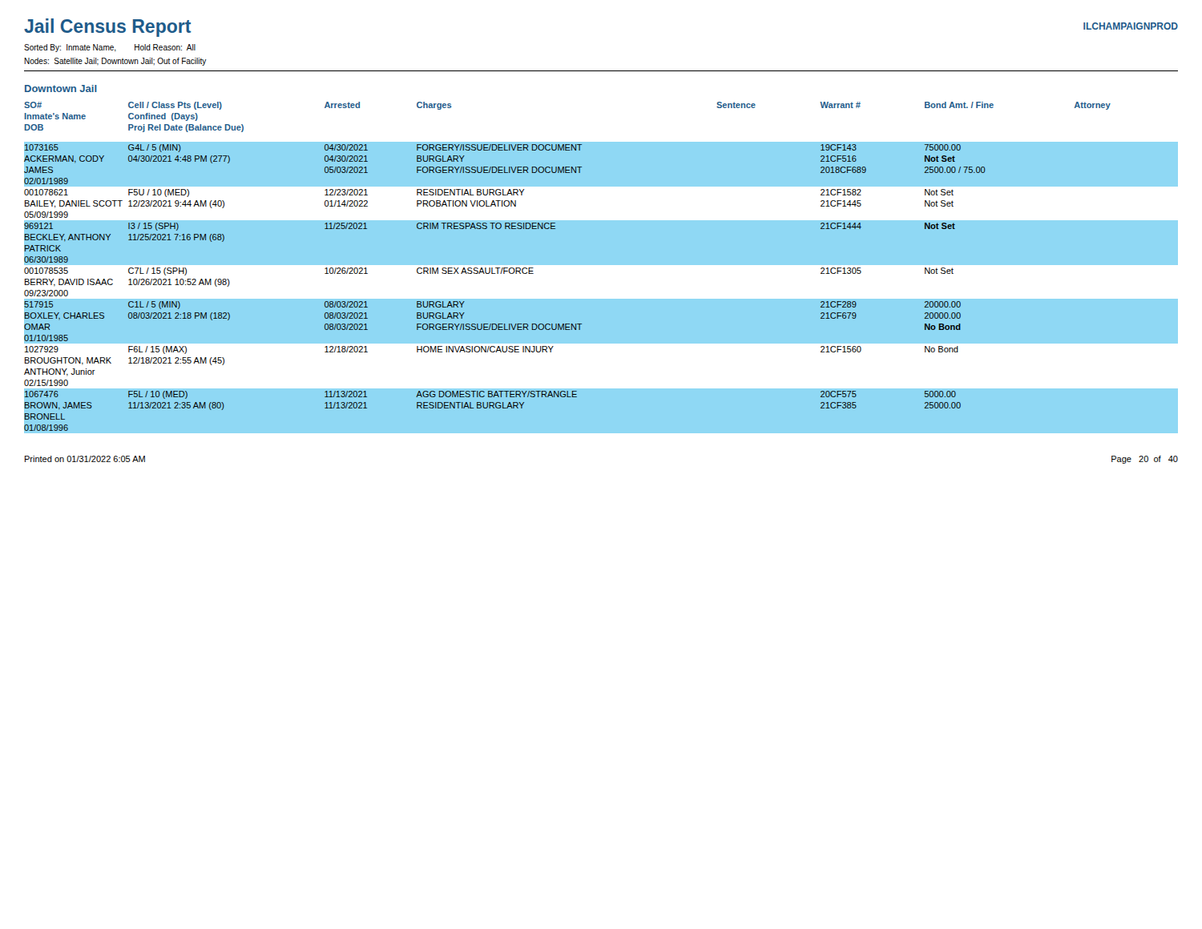Jail Census Report
ILCHAMPAIGNPROD
Sorted By: Inmate Name, Hold Reason: All
Nodes: Satellite Jail; Downtown Jail; Out of Facility
Downtown Jail
| SO# | Cell / Class Pts (Level) | Arrested | Charges | Sentence | Warrant # | Bond Amt. / Fine | Attorney |
| --- | --- | --- | --- | --- | --- | --- | --- |
| Inmate's Name | Confined (Days) | | | | | | |
| DOB | Proj Rel Date (Balance Due) | | | | | | |
| 1073165 | G4L / 5 (MIN) | 04/30/2021 | FORGERY/ISSUE/DELIVER DOCUMENT | | 19CF143 | 75000.00 | |
| ACKERMAN, CODY | 04/30/2021 4:48 PM (277) | 04/30/2021 | BURGLARY | | 21CF516 | Not Set | |
| JAMES | | 05/03/2021 | FORGERY/ISSUE/DELIVER DOCUMENT | | 2018CF689 | 2500.00 / 75.00 | |
| 02/01/1989 | | | | | | | |
| 001078621 | F5U / 10 (MED) | 12/23/2021 | RESIDENTIAL BURGLARY | | 21CF1582 | Not Set | |
| BAILEY, DANIEL SCOTT | 12/23/2021 9:44 AM (40) | 01/14/2022 | PROBATION VIOLATION | | 21CF1445 | Not Set | |
| 05/09/1999 | | | | | | | |
| 969121 | I3 / 15 (SPH) | 11/25/2021 | CRIM TRESPASS TO RESIDENCE | | 21CF1444 | Not Set | |
| BECKLEY, ANTHONY | 11/25/2021 7:16 PM (68) | | | | | | |
| PATRICK | | | | | | | |
| 06/30/1989 | | | | | | | |
| 001078535 | C7L / 15 (SPH) | 10/26/2021 | CRIM SEX ASSAULT/FORCE | | 21CF1305 | Not Set | |
| BERRY, DAVID ISAAC | 10/26/2021 10:52 AM (98) | | | | | | |
| 09/23/2000 | | | | | | | |
| 517915 | C1L / 5 (MIN) | 08/03/2021 | BURGLARY | | 21CF289 | 20000.00 | |
| BOXLEY, CHARLES | 08/03/2021 2:18 PM (182) | 08/03/2021 | BURGLARY | | 21CF679 | 20000.00 | |
| OMAR | | 08/03/2021 | FORGERY/ISSUE/DELIVER DOCUMENT | | | No Bond | |
| 01/10/1985 | | | | | | | |
| 1027929 | F6L / 15 (MAX) | 12/18/2021 | HOME INVASION/CAUSE INJURY | | 21CF1560 | No Bond | |
| BROUGHTON, MARK | 12/18/2021 2:55 AM (45) | | | | | | |
| ANTHONY, Junior | | | | | | | |
| 02/15/1990 | | | | | | | |
| 1067476 | F5L / 10 (MED) | 11/13/2021 | AGG DOMESTIC BATTERY/STRANGLE | | 20CF575 | 5000.00 | |
| BROWN, JAMES | 11/13/2021 2:35 AM (80) | 11/13/2021 | RESIDENTIAL BURGLARY | | 21CF385 | 25000.00 | |
| BRONELL | | | | | | | |
| 01/08/1996 | | | | | | | |
Printed on 01/31/2022 6:05 AM Page 20 of 40